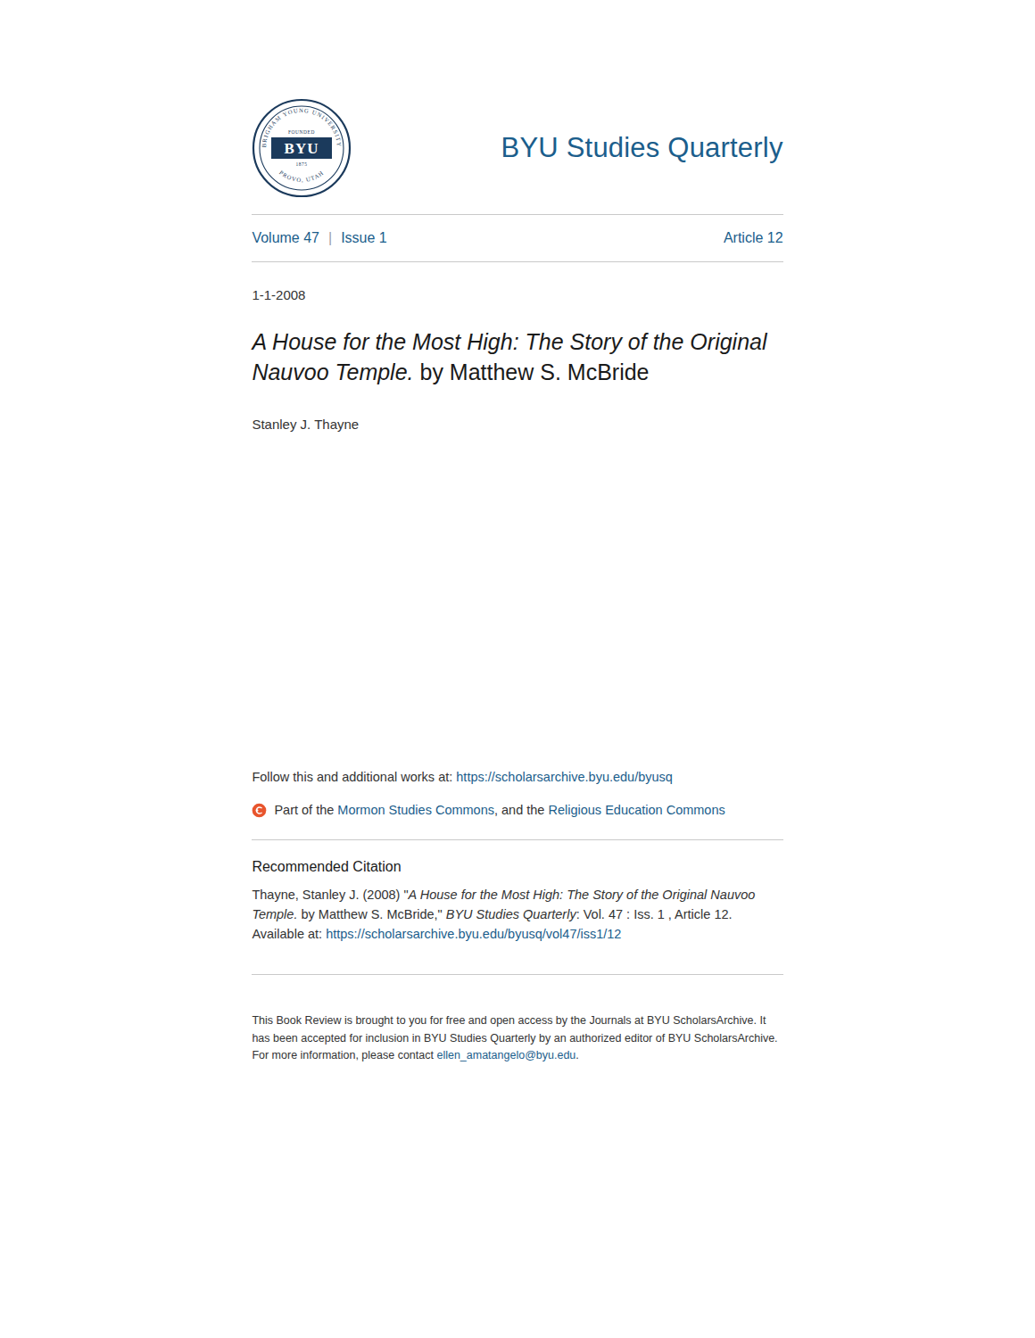BYU FOUNDED 1875 BRIGHAM YOUNG UNIVERSITY PROVO, UTAH
BYU Studies Quarterly
Volume 47|Issue 1
Article 12
1-1-2008
A House for the Most High: The Story of the Original Nauvoo Temple. by Matthew S. McBride
Stanley J. Thayne
Follow this and additional works at: https://scholarsarchive.byu.edu/byusq
Part of the Mormon Studies Commons, and the Religious Education Commons
Recommended Citation
Thayne, Stanley J. (2008) "A House for the Most High: The Story of the Original Nauvoo Temple. by Matthew S. McBride," BYU Studies Quarterly: Vol. 47 : Iss. 1 , Article 12.
Available at: https://scholarsarchive.byu.edu/byusq/vol47/iss1/12
This Book Review is brought to you for free and open access by the Journals at BYU ScholarsArchive. It has been accepted for inclusion in BYU Studies Quarterly by an authorized editor of BYU ScholarsArchive. For more information, please contact ellen_amatangelo@byu.edu.